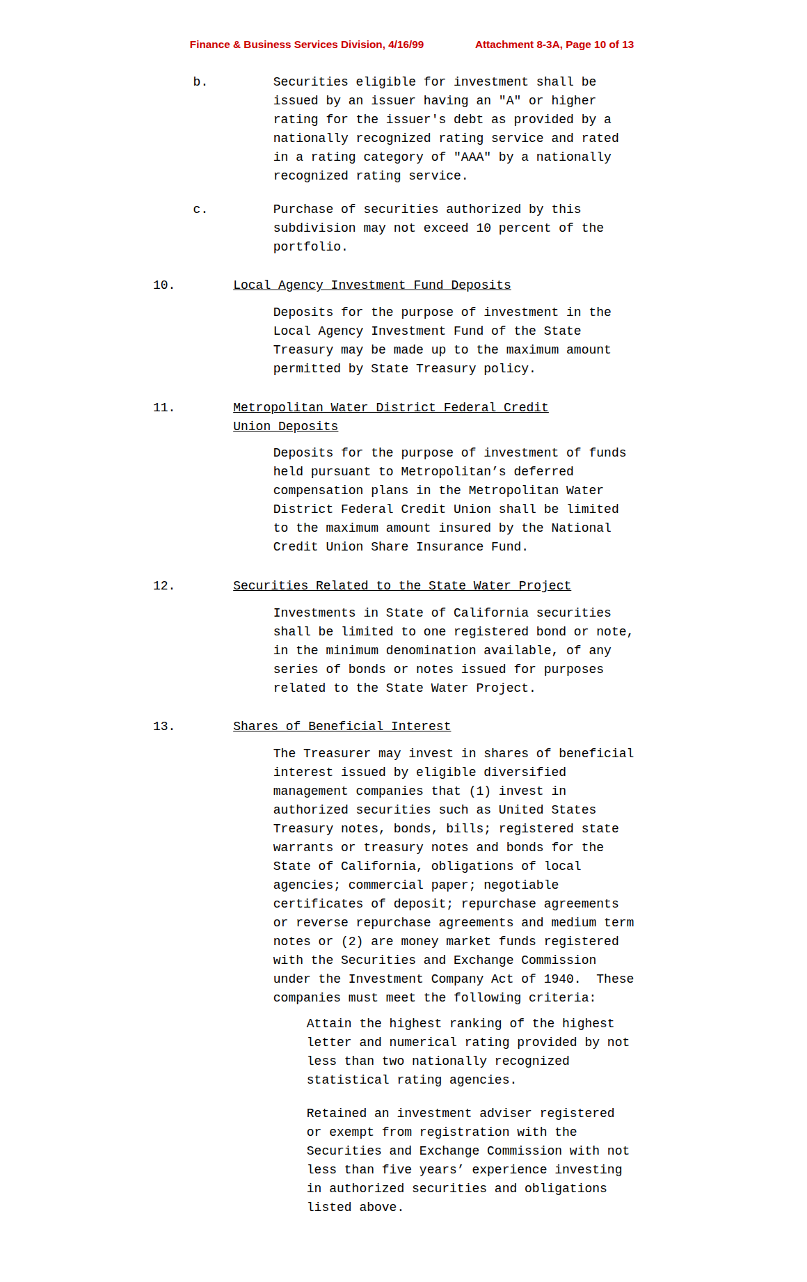Finance & Business Services Division, 4/16/99 Attachment 8-3A, Page 10 of 13
b. Securities eligible for investment shall be issued by an issuer having an "A" or higher rating for the issuer's debt as provided by a nationally recognized rating service and rated in a rating category of "AAA" by a nationally recognized rating service.
c. Purchase of securities authorized by this subdivision may not exceed 10 percent of the portfolio.
10. Local Agency Investment Fund Deposits
Deposits for the purpose of investment in the Local Agency Investment Fund of the State Treasury may be made up to the maximum amount permitted by State Treasury policy.
11. Metropolitan Water District Federal Credit
Union Deposits
Deposits for the purpose of investment of funds held pursuant to Metropolitan’s deferred compensation plans in the Metropolitan Water District Federal Credit Union shall be limited to the maximum amount insured by the National Credit Union Share Insurance Fund.
12. Securities Related to the State Water Project
Investments in State of California securities shall be limited to one registered bond or note, in the minimum denomination available, of any series of bonds or notes issued for purposes related to the State Water Project.
13. Shares of Beneficial Interest
The Treasurer may invest in shares of beneficial interest issued by eligible diversified management companies that (1) invest in authorized securities such as United States Treasury notes, bonds, bills; registered state warrants or treasury notes and bonds for the State of California, obligations of local agencies; commercial paper; negotiable certificates of deposit; repurchase agreements or reverse repurchase agreements and medium term notes or (2) are money market funds registered with the Securities and Exchange Commission under the Investment Company Act of 1940. These companies must meet the following criteria:
Attain the highest ranking of the highest letter and numerical rating provided by not less than two nationally recognized statistical rating agencies.
Retained an investment adviser registered or exempt from registration with the Securities and Exchange Commission with not less than five years’ experience investing in authorized securities and obligations listed above.